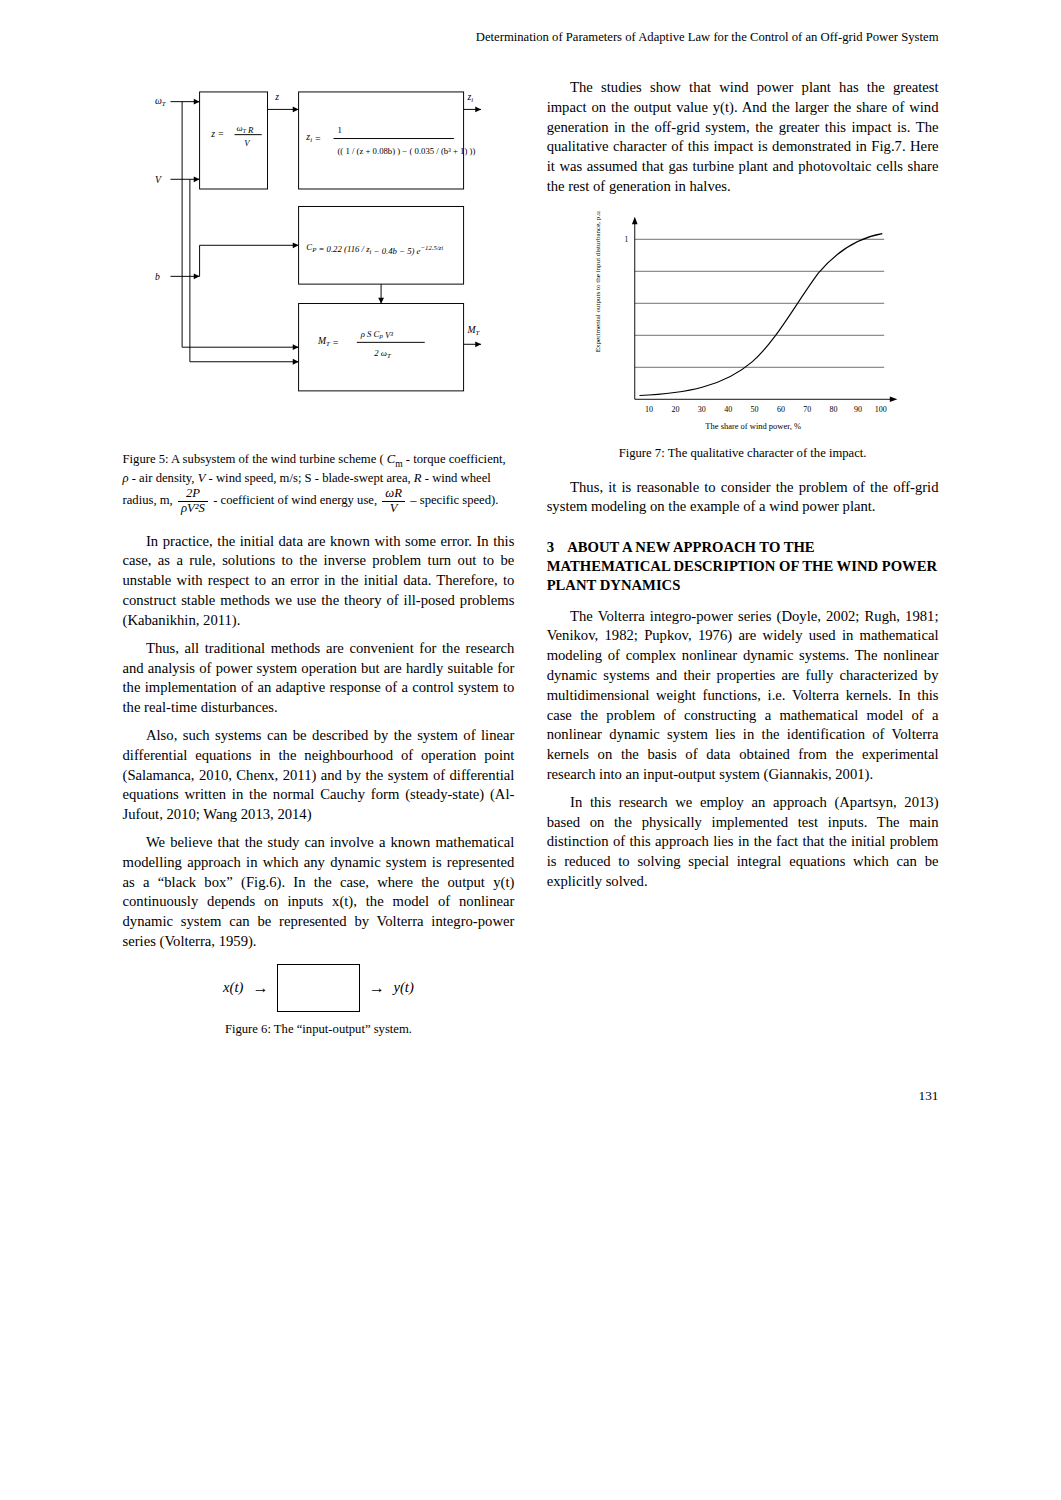Determination of Parameters of Adaptive Law for the Control of an Off-grid Power System
ωT V b z = ωT R V z zi = 1 (( 1 / (z + 0.08b) ) − ( 0.035 / (b³ + 1) )) zi CP = 0.22 (116 / zi − 0.4b − 5) e−12.5/zi MT = ρ S Cp V³ 2 ωT MT
Figure 5: A subsystem of the wind turbine scheme ( Cm - torque coefficient, ρ - air density, V - wind speed, m/s; S - blade-swept area, R - wind wheel radius, m, 2P ρV²S - coefficient of wind energy use, ωR V – specific speed).
In practice, the initial data are known with some error. In this case, as a rule, solutions to the inverse problem turn out to be unstable with respect to an error in the initial data. Therefore, to construct stable methods we use the theory of ill-posed problems (Kabanikhin, 2011).
Thus, all traditional methods are convenient for the research and analysis of power system operation but are hardly suitable for the implementation of an adaptive response of a control system to the real-time disturbances.
Also, such systems can be described by the system of linear differential equations in the neighbourhood of operation point (Salamanca, 2010, Chenx, 2011) and by the system of differential equations written in the normal Cauchy form (steady-state) (Al-Jufout, 2010; Wang 2013, 2014)
We believe that the study can involve a known mathematical modelling approach in which any dynamic system is represented as a “black box” (Fig.6). In the case, where the output y(t) continuously depends on inputs x(t), the model of nonlinear dynamic system can be represented by Volterra integro-power series (Volterra, 1959).
x(t) → → y(t)
Figure 6: The “input-output” system.
The studies show that wind power plant has the greatest impact on the output value y(t). And the larger the share of wind generation in the off-grid system, the greater this impact is. The qualitative character of this impact is demonstrated in Fig.7. Here it was assumed that gas turbine plant and photovoltaic cells share the rest of generation in halves.
1 10 20 30 40 50 60 70 80 90 100 Experimental outputs to the input disturbance, p.u The share of wind power, %
Figure 7: The qualitative character of the impact.
Thus, it is reasonable to consider the problem of the off-grid system modeling on the example of a wind power plant.
3 ABOUT A NEW APPROACH TO THE MATHEMATICAL DESCRIPTION OF THE WIND POWER PLANT DYNAMICS
The Volterra integro-power series (Doyle, 2002; Rugh, 1981; Venikov, 1982; Pupkov, 1976) are widely used in mathematical modeling of complex nonlinear dynamic systems. The nonlinear dynamic systems and their properties are fully characterized by multidimensional weight functions, i.e. Volterra kernels. In this case the problem of constructing a mathematical model of a nonlinear dynamic system lies in the identification of Volterra kernels on the basis of data obtained from the experimental research into an input-output system (Giannakis, 2001).
In this research we employ an approach (Apartsyn, 2013) based on the physically implemented test inputs. The main distinction of this approach lies in the fact that the initial problem is reduced to solving special integral equations which can be explicitly solved.
131